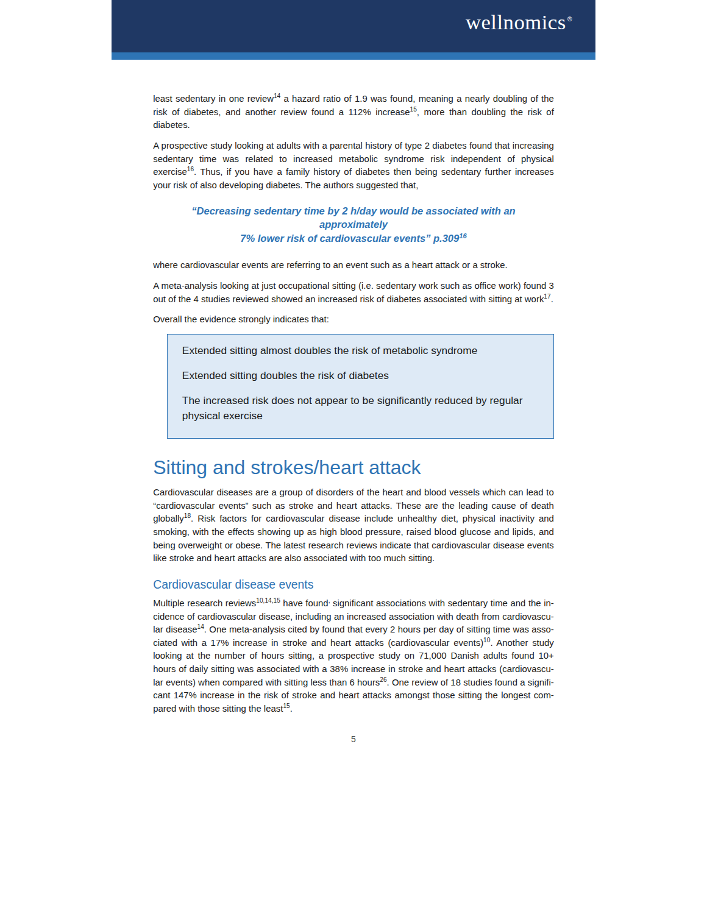wellnomics®
least sedentary in one review14 a hazard ratio of 1.9 was found, meaning a nearly doubling of the risk of diabetes, and another review found a 112% increase15, more than doubling the risk of diabetes.
A prospective study looking at adults with a parental history of type 2 diabetes found that increasing sedentary time was related to increased metabolic syndrome risk independent of physical exercise16. Thus, if you have a family history of diabetes then being sedentary further increases your risk of also developing diabetes. The authors suggested that,
“Decreasing sedentary time by 2 h/day would be associated with an approximately
7% lower risk of cardiovascular events” p.30916
where cardiovascular events are referring to an event such as a heart attack or a stroke.
A meta-analysis looking at just occupational sitting (i.e. sedentary work such as office work) found 3 out of the 4 studies reviewed showed an increased risk of diabetes associated with sitting at work17.
Overall the evidence strongly indicates that:
Extended sitting almost doubles the risk of metabolic syndrome
Extended sitting doubles the risk of diabetes
The increased risk does not appear to be significantly reduced by regular physical exercise
Sitting and strokes/heart attack
Cardiovascular diseases are a group of disorders of the heart and blood vessels which can lead to “cardiovascular events” such as stroke and heart attacks. These are the leading cause of death globally18. Risk factors for cardiovascular disease include unhealthy diet, physical inactivity and smoking, with the effects showing up as high blood pressure, raised blood glucose and lipids, and being overweight or obese. The latest research reviews indicate that cardiovascular disease events like stroke and heart attacks are also associated with too much sitting.
Cardiovascular disease events
Multiple research reviews10,14,15 have found, significant associations with sedentary time and the incidence of cardiovascular disease, including an increased association with death from cardiovascular disease14. One meta-analysis cited by found that every 2 hours per day of sitting time was associated with a 17% increase in stroke and heart attacks (cardiovascular events)10. Another study looking at the number of hours sitting, a prospective study on 71,000 Danish adults found 10+ hours of daily sitting was associated with a 38% increase in stroke and heart attacks (cardiovascular events) when compared with sitting less than 6 hours26. One review of 18 studies found a significant 147% increase in the risk of stroke and heart attacks amongst those sitting the longest compared with those sitting the least15.
5